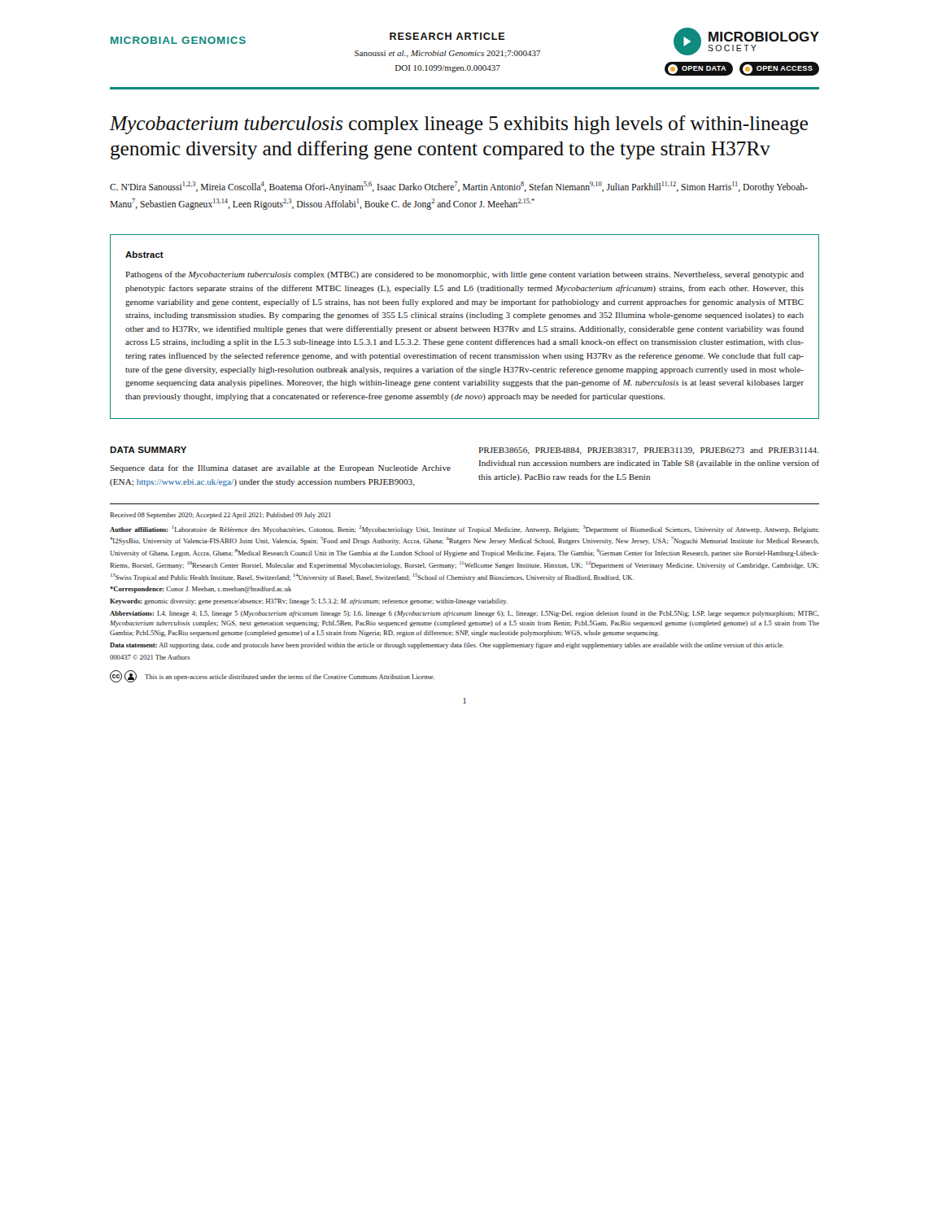Microbial Genomics
Research Article
Sanoussi et al., Microbial Genomics 2021;7:000437
DOI 10.1099/mgen.0.000437
MICROBIOLOGY
Society
OPEN DATA OPEN ACCESS
Mycobacterium tuberculosis complex lineage 5 exhibits high levels of within-lineage genomic diversity and differing gene content compared to the type strain H37Rv
C. N'Dira Sanoussi1,2,3, Mireia Coscolla4, Boatema Ofori-Anyinam5,6, Isaac Darko Otchere7, Martin Antonio8, Stefan Niemann9,10, Julian Parkhill11,12, Simon Harris11, Dorothy Yeboah-Manu7, Sebastien Gagneux13,14, Leen Rigouts2,3, Dissou Affolabi1, Bouke C. de Jong2 and Conor J. Meehan2,15,*
Abstract
Pathogens of the Mycobacterium tuberculosis complex (MTBC) are considered to be monomorphic, with little gene content variation between strains. Nevertheless, several genotypic and phenotypic factors separate strains of the different MTBC lineages (L), especially L5 and L6 (traditionally termed Mycobacterium africanum) strains, from each other. However, this genome variability and gene content, especially of L5 strains, has not been fully explored and may be important for pathobiology and current approaches for genomic analysis of MTBC strains, including transmission studies. By comparing the genomes of 355 L5 clinical strains (including 3 complete genomes and 352 Illumina whole-genome sequenced isolates) to each other and to H37Rv, we identified multiple genes that were differentially present or absent between H37Rv and L5 strains. Additionally, considerable gene content variability was found across L5 strains, including a split in the L5.3 sub-lineage into L5.3.1 and L5.3.2. These gene content differences had a small knock-on effect on transmission cluster estimation, with clustering rates influenced by the selected reference genome, and with potential overestimation of recent transmission when using H37Rv as the reference genome. We conclude that full capture of the gene diversity, especially high-resolution outbreak analysis, requires a variation of the single H37Rv-centric reference genome mapping approach currently used in most whole-genome sequencing data analysis pipelines. Moreover, the high within-lineage gene content variability suggests that the pan-genome of M. tuberculosis is at least several kilobases larger than previously thought, implying that a concatenated or reference-free genome assembly (de novo) approach may be needed for particular questions.
Data Summary
Sequence data for the Illumina dataset are available at the European Nucleotide Archive (ENA; https://www.ebi.ac.uk/ega/) under the study accession numbers PRJEB9003,
PRJEB38656, PRJEB4884, PRJEB38317, PRJEB31139, PRJEB6273 and PRJEB31144. Individual run accession numbers are indicated in Table S8 (available in the online version of this article). PacBio raw reads for the L5 Benin
Received 08 September 2020; Accepted 22 April 2021; Published 09 July 2021
Author affiliations: 1Laboratoire de Référence des Mycobactéries, Cotonou, Benin; 2Mycobacteriology Unit, Institute of Tropical Medicine, Antwerp, Belgium; 3Department of Biomedical Sciences, University of Antwerp, Antwerp, Belgium; 4I2SysBio, University of Valencia-FISABIO Joint Unit, Valencia, Spain; 5Food and Drugs Authority, Accra, Ghana; 6Rutgers New Jersey Medical School, Rutgers University, New Jersey, USA; 7Noguchi Memorial Institute for Medical Research, University of Ghana, Legon, Accra, Ghana; 8Medical Research Council Unit in The Gambia at the London School of Hygiene and Tropical Medicine, Fajara, The Gambia; 9German Center for Infection Research, partner site Borstel-Hamburg-Lübeck-Riems, Borstel, Germany; 10Research Center Borstel, Molecular and Experimental Mycobacteriology, Borstel, Germany; 11Wellcome Sanger Institute, Hinxton, UK; 12Department of Veterinary Medicine, University of Cambridge, Cambridge, UK; 13Swiss Tropical and Public Health Institute, Basel, Switzerland; 14University of Basel, Basel, Switzerland; 15School of Chemistry and Biosciences, University of Bradford, Bradford, UK.
*Correspondence: Conor J. Meehan, c.meehan@bradford.ac.uk
Keywords: genomic diversity; gene presence/absence; H37Rv; lineage 5; L5.3.2; M. africanum; reference genome; within-lineage variability.
Abbreviations: L4, lineage 4; L5, lineage 5 (Mycobacterium africanum lineage 5); L6, lineage 6 (Mycobacterium africanum lineage 6); L, lineage; L5Nig-Del, region deletion found in the PcbL5Nig; LSP, large sequence polymorphism; MTBC, Mycobacterium tuberculosis complex; NGS, next generation sequencing; PcbL5Ben, PacBio sequenced genome (completed genome) of a L5 strain from Benin; PcbL5Gam, PacBio sequenced genome (completed genome) of a L5 strain from The Gambia; PcbL5Nig, PacBio sequenced genome (completed genome) of a L5 strain from Nigeria; RD, region of difference; SNP, single nucleotide polymorphism; WGS, whole genome sequencing.
Data statement: All supporting data, code and protocols have been provided within the article or through supplementary data files. One supplementary figure and eight supplementary tables are available with the online version of this article.
000437 © 2021 The Authors
cc This is an open-access article distributed under the terms of the Creative Commons Attribution License.
1